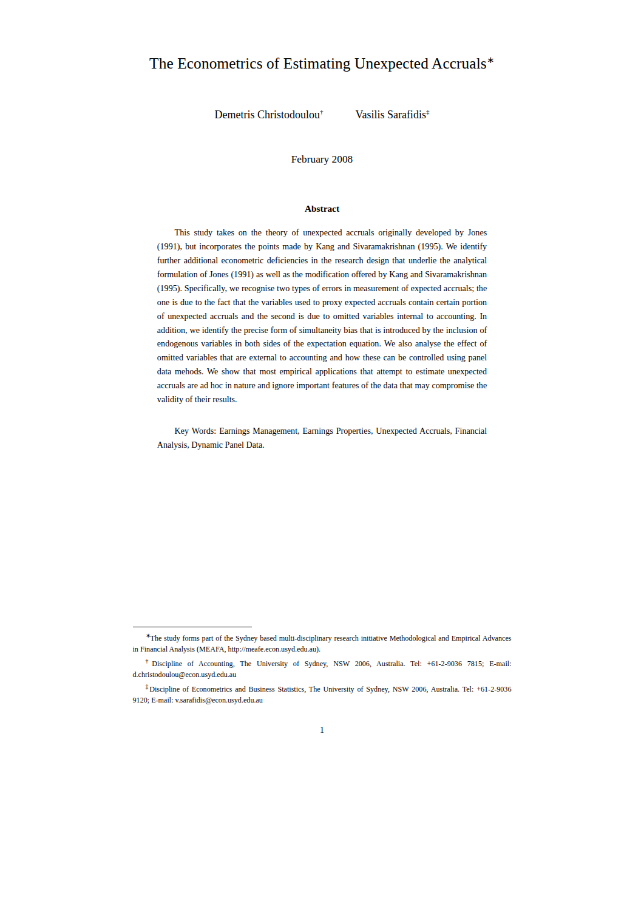The Econometrics of Estimating Unexpected Accruals∗
Demetris Christodoulou† Vasilis Sarafidis‡
February 2008
Abstract
This study takes on the theory of unexpected accruals originally developed by Jones (1991), but incorporates the points made by Kang and Sivaramakrishnan (1995). We identify further additional econometric deficiencies in the research design that underlie the analytical formulation of Jones (1991) as well as the modification offered by Kang and Sivaramakrishnan (1995). Specifically, we recognise two types of errors in measurement of expected accruals; the one is due to the fact that the variables used to proxy expected accruals contain certain portion of unexpected accruals and the second is due to omitted variables internal to accounting. In addition, we identify the precise form of simultaneity bias that is introduced by the inclusion of endogenous variables in both sides of the expectation equation. We also analyse the effect of omitted variables that are external to accounting and how these can be controlled using panel data mehods. We show that most empirical applications that attempt to estimate unexpected accruals are ad hoc in nature and ignore important features of the data that may compromise the validity of their results.
Key Words: Earnings Management, Earnings Properties, Unexpected Accruals, Financial Analysis, Dynamic Panel Data.
∗The study forms part of the Sydney based multi-disciplinary research initiative Methodological and Empirical Advances in Financial Analysis (MEAFA, http://meafe.econ.usyd.edu.au).
†Discipline of Accounting, The University of Sydney, NSW 2006, Australia. Tel: +61-2-9036 7815; E-mail: d.christodoulou@econ.usyd.edu.au
‡Discipline of Econometrics and Business Statistics, The University of Sydney, NSW 2006, Australia. Tel: +61-2-9036 9120; E-mail: v.sarafidis@econ.usyd.edu.au
1